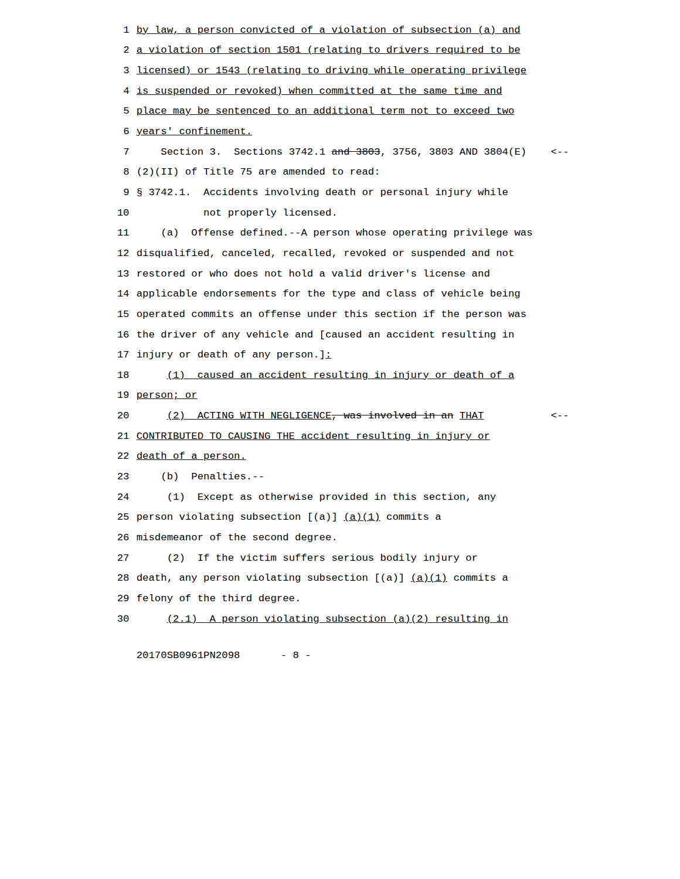by law, a person convicted of a violation of subsection (a) and
a violation of section 1501 (relating to drivers required to be
licensed) or 1543 (relating to driving while operating privilege
is suspended or revoked) when committed at the same time and
place may be sentenced to an additional term not to exceed two
years' confinement.
Section 3. Sections 3742.1 and 3803, 3756, 3803 AND 3804(E)<--
(2)(II) of Title 75 are amended to read:
§ 3742.1. Accidents involving death or personal injury while
not properly licensed.
(a) Offense defined.--A person whose operating privilege was
disqualified, canceled, recalled, revoked or suspended and not
restored or who does not hold a valid driver's license and
applicable endorsements for the type and class of vehicle being
operated commits an offense under this section if the person was
the driver of any vehicle and [caused an accident resulting in
injury or death of any person.]:
(1) caused an accident resulting in injury or death of a
person; or
(2) ACTING WITH NEGLIGENCE, was involved in an THAT<--
CONTRIBUTED TO CAUSING THE accident resulting in injury or
death of a person.
(b) Penalties.--
(1) Except as otherwise provided in this section, any
person violating subsection [(a)] (a)(1) commits a
misdemeanor of the second degree.
(2) If the victim suffers serious bodily injury or
death, any person violating subsection [(a)] (a)(1) commits a
felony of the third degree.
(2.1) A person violating subsection (a)(2) resulting in
20170SB0961PN2098- 8 -